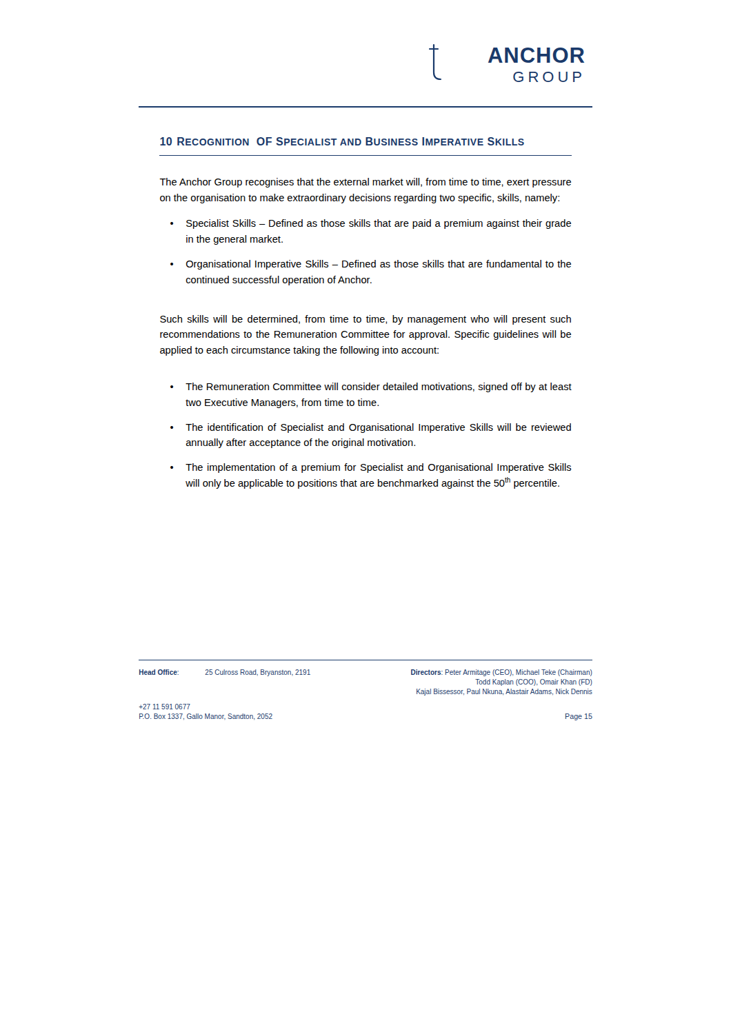ANCHOR GROUP
10 RECOGNITION OF SPECIALIST AND BUSINESS IMPERATIVE SKILLS
The Anchor Group recognises that the external market will, from time to time, exert pressure on the organisation to make extraordinary decisions regarding two specific, skills, namely:
Specialist Skills – Defined as those skills that are paid a premium against their grade in the general market.
Organisational Imperative Skills – Defined as those skills that are fundamental to the continued successful operation of Anchor.
Such skills will be determined, from time to time, by management who will present such recommendations to the Remuneration Committee for approval. Specific guidelines will be applied to each circumstance taking the following into account:
The Remuneration Committee will consider detailed motivations, signed off by at least two Executive Managers, from time to time.
The identification of Specialist and Organisational Imperative Skills will be reviewed annually after acceptance of the original motivation.
The implementation of a premium for Specialist and Organisational Imperative Skills will only be applicable to positions that are benchmarked against the 50th percentile.
Head Office:25 Culross Road, Bryanston, 2191
Directors: Peter Armitage (CEO), Michael Teke (Chairman)
Todd Kaplan (COO), Omair Khan (FD)
Kajal Bissessor, Paul Nkuna, Alastair Adams, Nick Dennis
+27 11 591 0677
P.O. Box 1337, Gallo Manor, Sandton, 2052
Page 15